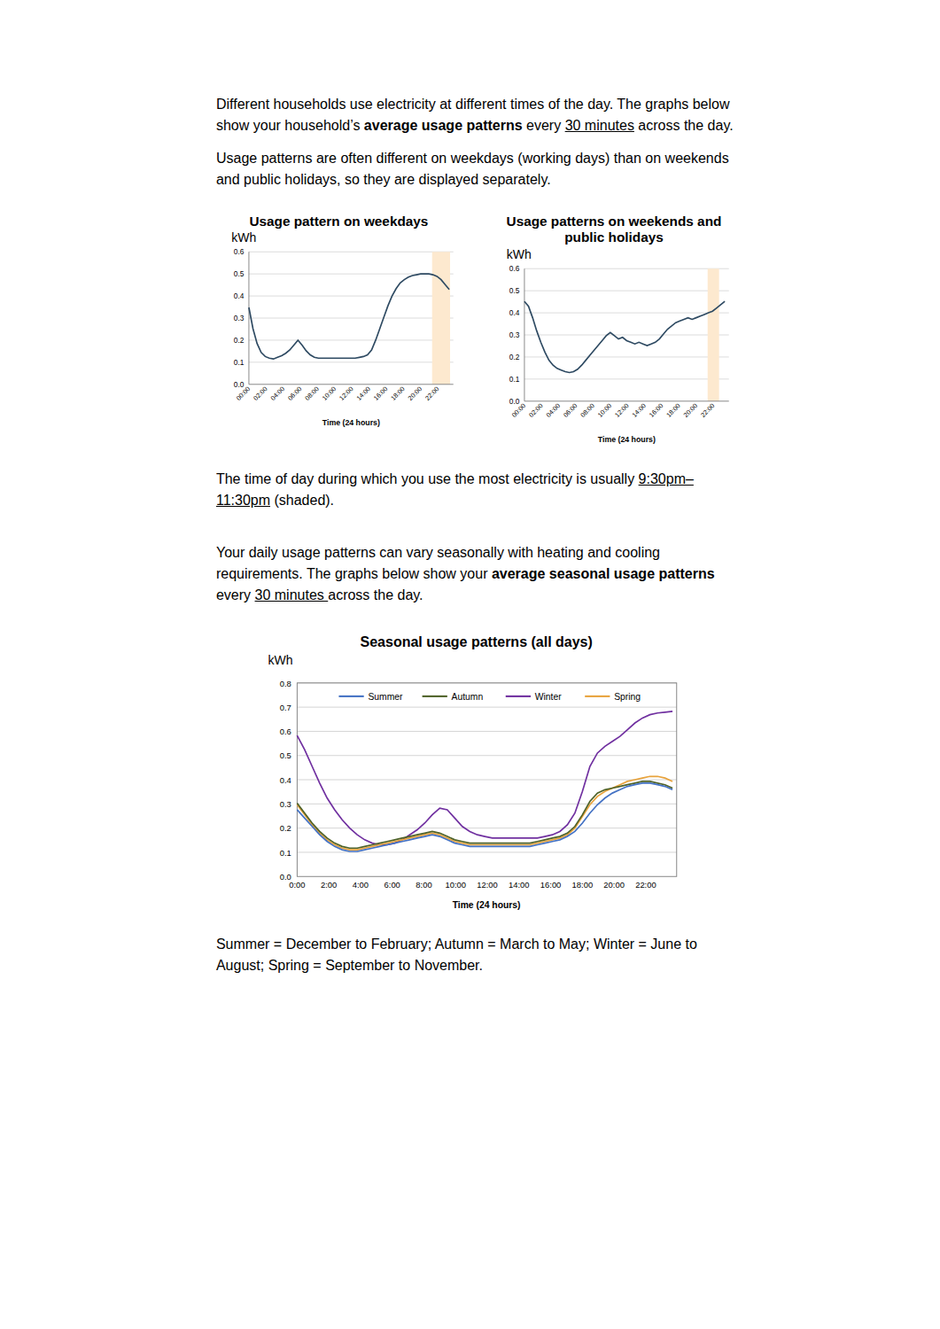Different households use electricity at different times of the day. The graphs below show your household’s average usage patterns every 30 minutes across the day.
Usage patterns are often different on weekdays (working days) than on weekends and public holidays, so they are displayed separately.
Usage pattern on weekdays
kWh
0.6 0.5 0.4 0.3 0.2 0.1 0.0 00:00 02:00 04:00 06:00 08:00 10:00 12:00 14:00 16:00 18:00 20:00 22:00 Time (24 hours)
Usage patterns on weekends and public holidays
kWh
0.6 0.5 0.4 0.3 0.2 0.1 0.0 00:00 02:00 04:00 06:00 08:00 10:00 12:00 14:00 16:00 18:00 20:00 22:00 Time (24 hours)
The time of day during which you use the most electricity is usually 9:30pm–11:30pm (shaded).
Your daily usage patterns can vary seasonally with heating and cooling requirements. The graphs below show your average seasonal usage patterns every 30 minutes across the day.
Seasonal usage patterns (all days)
kWh
0.8 0.7 0.6 0.5 0.4 0.3 0.2 0.1 0.0 Summer Autumn Winter Spring 0:00 2:00 4:00 6:00 8:00 10:00 12:00 14:00 16:00 18:00 20:00 22:00 Time (24 hours)
Summer = December to February; Autumn = March to May; Winter = June to August; Spring = September to November.